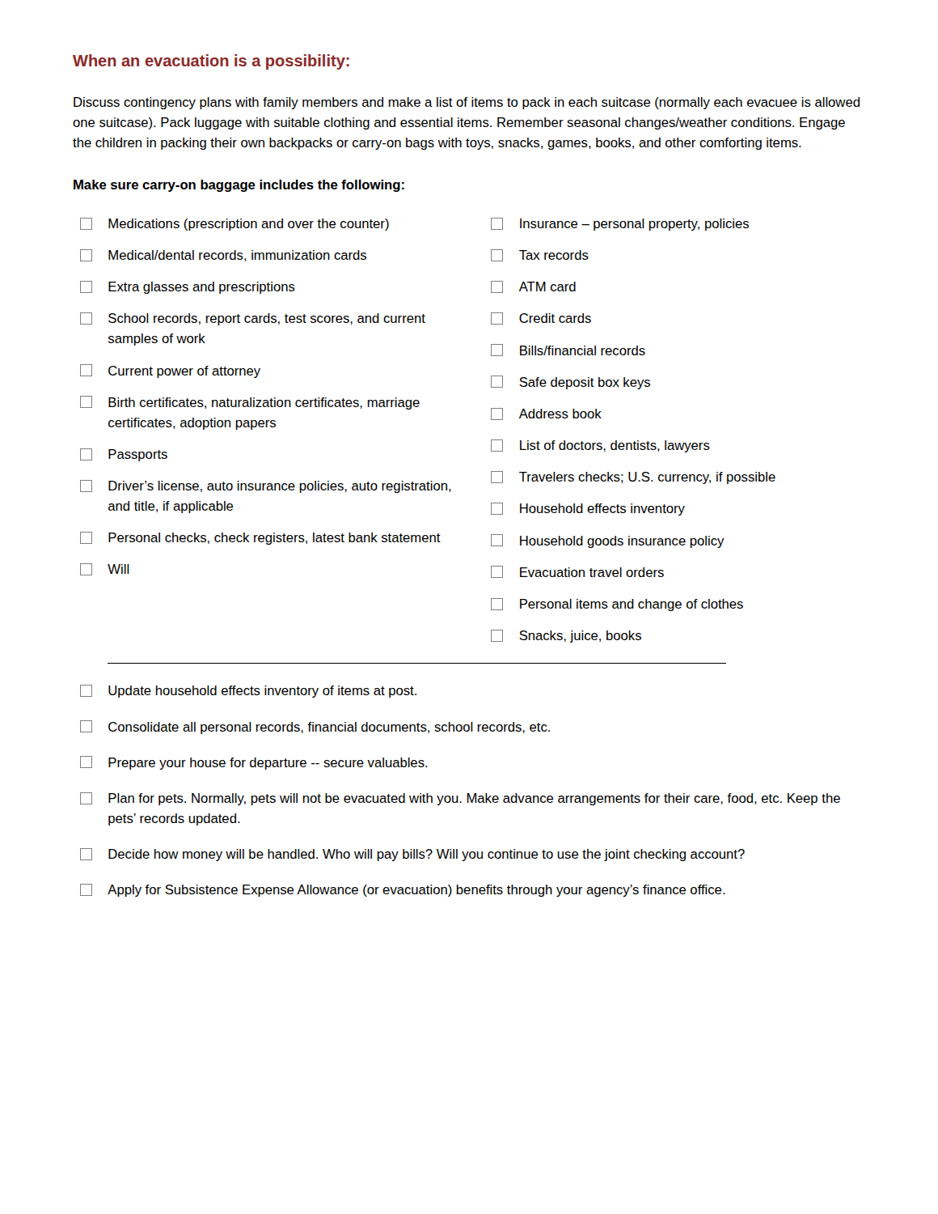When an evacuation is a possibility:
Discuss contingency plans with family members and make a list of items to pack in each suitcase (normally each evacuee is allowed one suitcase). Pack luggage with suitable clothing and essential items. Remember seasonal changes/weather conditions. Engage the children in packing their own backpacks or carry-on bags with toys, snacks, games, books, and other comforting items.
Make sure carry-on baggage includes the following:
Medications (prescription and over the counter)
Medical/dental records, immunization cards
Extra glasses and prescriptions
School records, report cards, test scores, and current samples of work
Current power of attorney
Birth certificates, naturalization certificates, marriage certificates, adoption papers
Passports
Driver’s license, auto insurance policies, auto registration, and title, if applicable
Personal checks, check registers, latest bank statement
Will
Insurance – personal property, policies
Tax records
ATM card
Credit cards
Bills/financial records
Safe deposit box keys
Address book
List of doctors, dentists, lawyers
Travelers checks; U.S. currency, if possible
Household effects inventory
Household goods insurance policy
Evacuation travel orders
Personal items and change of clothes
Snacks, juice, books
Update household effects inventory of items at post.
Consolidate all personal records, financial documents, school records, etc.
Prepare your house for departure -- secure valuables.
Plan for pets. Normally, pets will not be evacuated with you. Make advance arrangements for their care, food, etc. Keep the pets’ records updated.
Decide how money will be handled. Who will pay bills? Will you continue to use the joint checking account?
Apply for Subsistence Expense Allowance (or evacuation) benefits through your agency’s finance office.